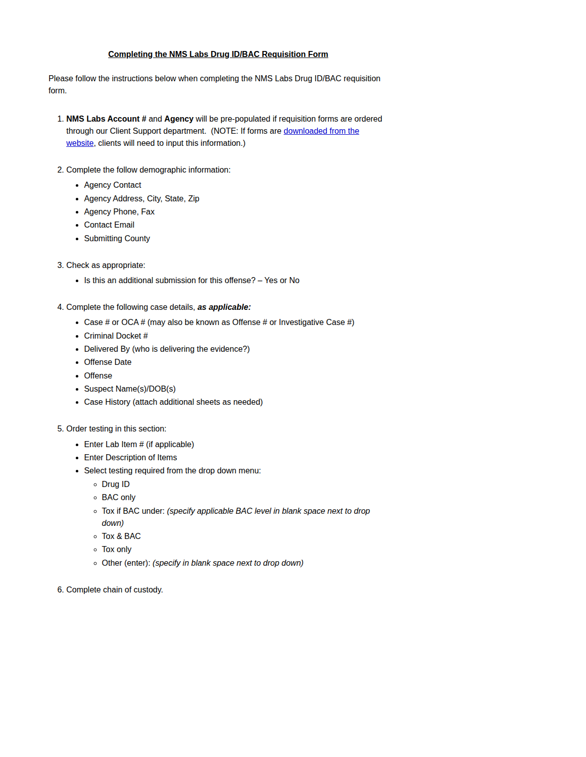Completing the NMS Labs Drug ID/BAC Requisition Form
Please follow the instructions below when completing the NMS Labs Drug ID/BAC requisition form.
NMS Labs Account # and Agency will be pre-populated if requisition forms are ordered through our Client Support department. (NOTE: If forms are downloaded from the website, clients will need to input this information.)
Complete the follow demographic information:
Agency Contact
Agency Address, City, State, Zip
Agency Phone, Fax
Contact Email
Submitting County
Check as appropriate:
Is this an additional submission for this offense? – Yes or No
Complete the following case details, as applicable:
Case # or OCA # (may also be known as Offense # or Investigative Case #)
Criminal Docket #
Delivered By (who is delivering the evidence?)
Offense Date
Offense
Suspect Name(s)/DOB(s)
Case History (attach additional sheets as needed)
Order testing in this section:
Enter Lab Item # (if applicable)
Enter Description of Items
Select testing required from the drop down menu:
Drug ID
BAC only
Tox if BAC under: (specify applicable BAC level in blank space next to drop down)
Tox & BAC
Tox only
Other (enter): (specify in blank space next to drop down)
Complete chain of custody.